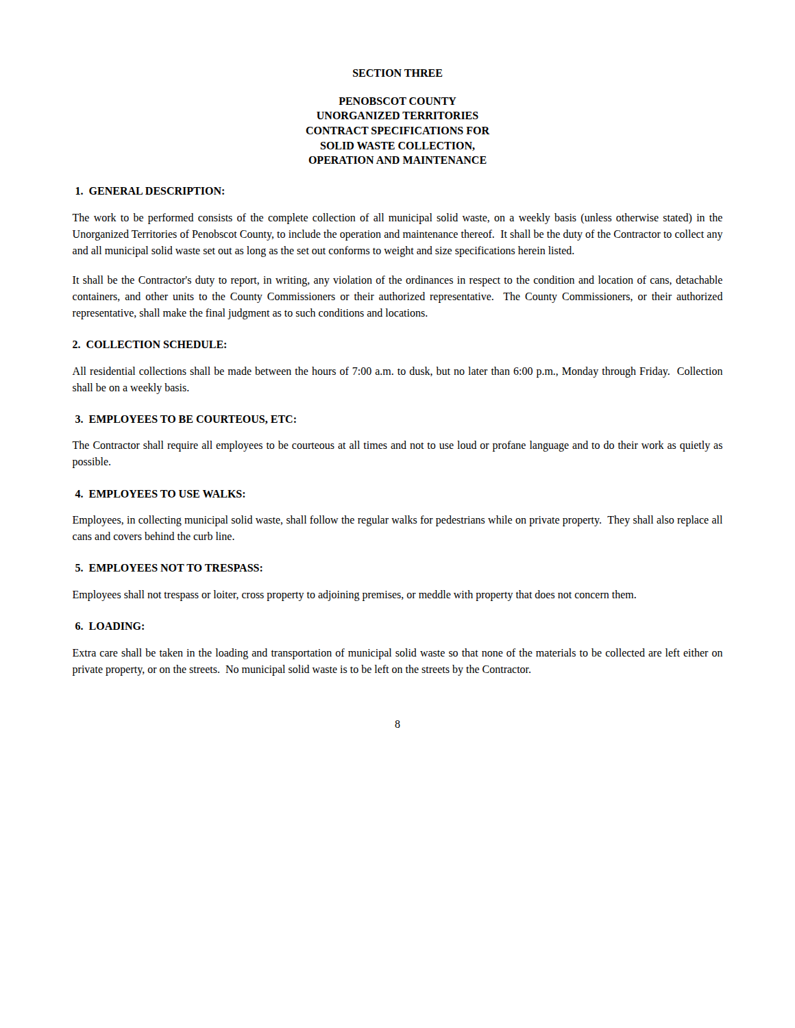SECTION THREE
PENOBSCOT COUNTY
UNORGANIZED TERRITORIES
CONTRACT SPECIFICATIONS FOR
SOLID WASTE COLLECTION,
OPERATION AND MAINTENANCE
1. GENERAL DESCRIPTION:
The work to be performed consists of the complete collection of all municipal solid waste, on a weekly basis (unless otherwise stated) in the Unorganized Territories of Penobscot County, to include the operation and maintenance thereof. It shall be the duty of the Contractor to collect any and all municipal solid waste set out as long as the set out conforms to weight and size specifications herein listed.
It shall be the Contractor's duty to report, in writing, any violation of the ordinances in respect to the condition and location of cans, detachable containers, and other units to the County Commissioners or their authorized representative. The County Commissioners, or their authorized representative, shall make the final judgment as to such conditions and locations.
2. COLLECTION SCHEDULE:
All residential collections shall be made between the hours of 7:00 a.m. to dusk, but no later than 6:00 p.m., Monday through Friday. Collection shall be on a weekly basis.
3. EMPLOYEES TO BE COURTEOUS, ETC:
The Contractor shall require all employees to be courteous at all times and not to use loud or profane language and to do their work as quietly as possible.
4. EMPLOYEES TO USE WALKS:
Employees, in collecting municipal solid waste, shall follow the regular walks for pedestrians while on private property. They shall also replace all cans and covers behind the curb line.
5. EMPLOYEES NOT TO TRESPASS:
Employees shall not trespass or loiter, cross property to adjoining premises, or meddle with property that does not concern them.
6. LOADING:
Extra care shall be taken in the loading and transportation of municipal solid waste so that none of the materials to be collected are left either on private property, or on the streets. No municipal solid waste is to be left on the streets by the Contractor.
8